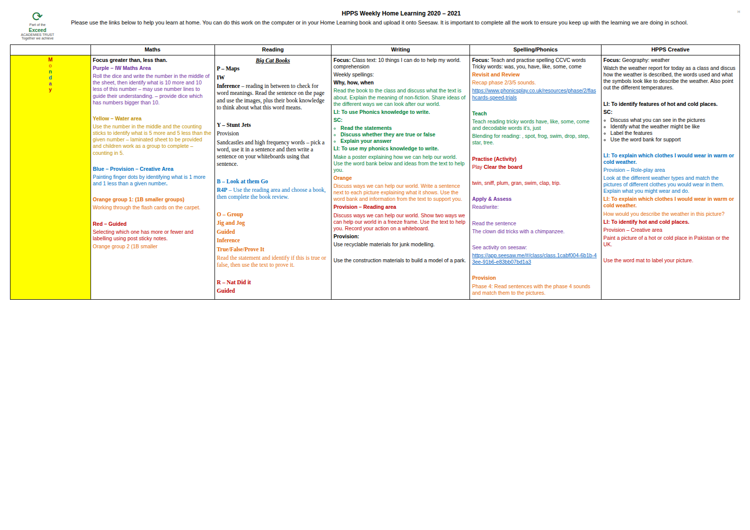⟳
Part of the
Exceed
ACADEMIES TRUST
Together we achieve
HPPS Weekly Home Learning 2020 – 2021
Please use the links below to help you learn at home. You can do this work on the computer or in your Home Learning book and upload it onto Seesaw. It is important to complete all the work to ensure you keep up with the learning we are doing in school.
H
| | Maths | Reading | Writing | Spelling/Phonics | HPPS Creative |
| --- | --- | --- | --- | --- | --- |
| M o n d a y | Focus greater than, less than. Purple – IW Maths Area Roll the dice and write the number in the middle of the sheet, then identify what is 10 more and 10 less of this number – may use number lines to guide their understanding. – provide dice which has numbers bigger than 10. Yellow – Water area Use the number in the middle and the counting sticks to identify what is 5 more and 5 less than the given number – laminated sheet to be provided and children work as a group to complete – counting in 5. Blue – Provision – Creative Area Painting finger dots by identifying what is 1 more and 1 less than a given number . Orange group 1: (1B smaller groups) Working through the flash cards on the carpet. Red – Guided Selecting which one has more or fewer and labelling using post sticky notes. Orange group 2 (1B smaller | Big Cat Books P – Maps IW Inference – reading in between to check for word meanings. Read the sentence on the page and use the images, plus their book knowledge to think about what this word means. Y – Stunt Jets Provision Sandcastles and high frequency words – pick a word, use it in a sentence and then write a sentence on your whiteboards using that sentence. B – Look at them Go R4P – Use the reading area and choose a book, then complete the book review. O – Group Jig and Jog Guided Inference True/False/Prove It Read the statement and identify if this is true or false, then use the text to prove it. R – Nat Did it Guided | Focus: Class text: 10 things I can do to help my world. comprehension Weekly spellings: Why, how, when Read the book to the class and discuss what the text is about. Explain the meaning of non-fiction. Share ideas of the different ways we can look after our world. LI: To use Phonics knowledge to write. SC: Read the statements Discuss whether they are true or false Explain your answer LI: To use my phonics knowledge to write. Make a poster explaining how we can help our world. Use the word bank below and ideas from the text to help you. Orange Discuss ways we can help our world. Write a sentence next to each picture explaining what it shows. Use the word bank and information from the text to support you. Provision – Reading area Discuss ways we can help our world. Show two ways we can help our world in a freeze frame. Use the text to help you. Record your action on a whiteboard. Provision: Use recyclable materials for junk modelling. Use the construction materials to build a model of a park. | Focus: Teach and practise spelling CCVC words Tricky words: was, you, have, like, some, come Revisit and Review Recap phase 2/3/5 sounds. https://www.phonicsplay.co.uk/resources/phase/2/flashcards-speed-trials Teach Teach reading tricky words have, like, some, come and decodable words it’s, just Blending for reading: , spot, frog, swim, drop, step, star, tree. Practise (Activity) Play Clear the board twin, sniff, plum, gran, swim, clap, trip. Apply & Assess Read/write: Read the sentence The clown did tricks with a chimpanzee. See activity on seesaw: https://app.seesaw.me/#/class/class.1cabf004-6b1b-43ee-91b6-e83bb07bd1a3 Provision Phase 4: Read sentences with the phase 4 sounds and match them to the pictures. | Focus: Geography: weather Watch the weather report for today as a class and discus how the weather is described, the words used and what the symbols look like to describe the weather. Also point out the different temperatures. LI: To identify features of hot and cold places. SC: Discuss what you can see in the pictures Identify what the weather might be like Label the features Use the word bank for support LI: To explain which clothes I would wear in warm or cold weather. Provision – Role-play area Look at the different weather types and match the pictures of different clothes you would wear in them. Explain what you might wear and do. LI: To explain which clothes I would wear in warm or cold weather. How would you describe the weather in this picture? LI: To identify hot and cold places. Provision – Creative area Paint a picture of a hot or cold place in Pakistan or the UK. Use the word mat to label your picture. |